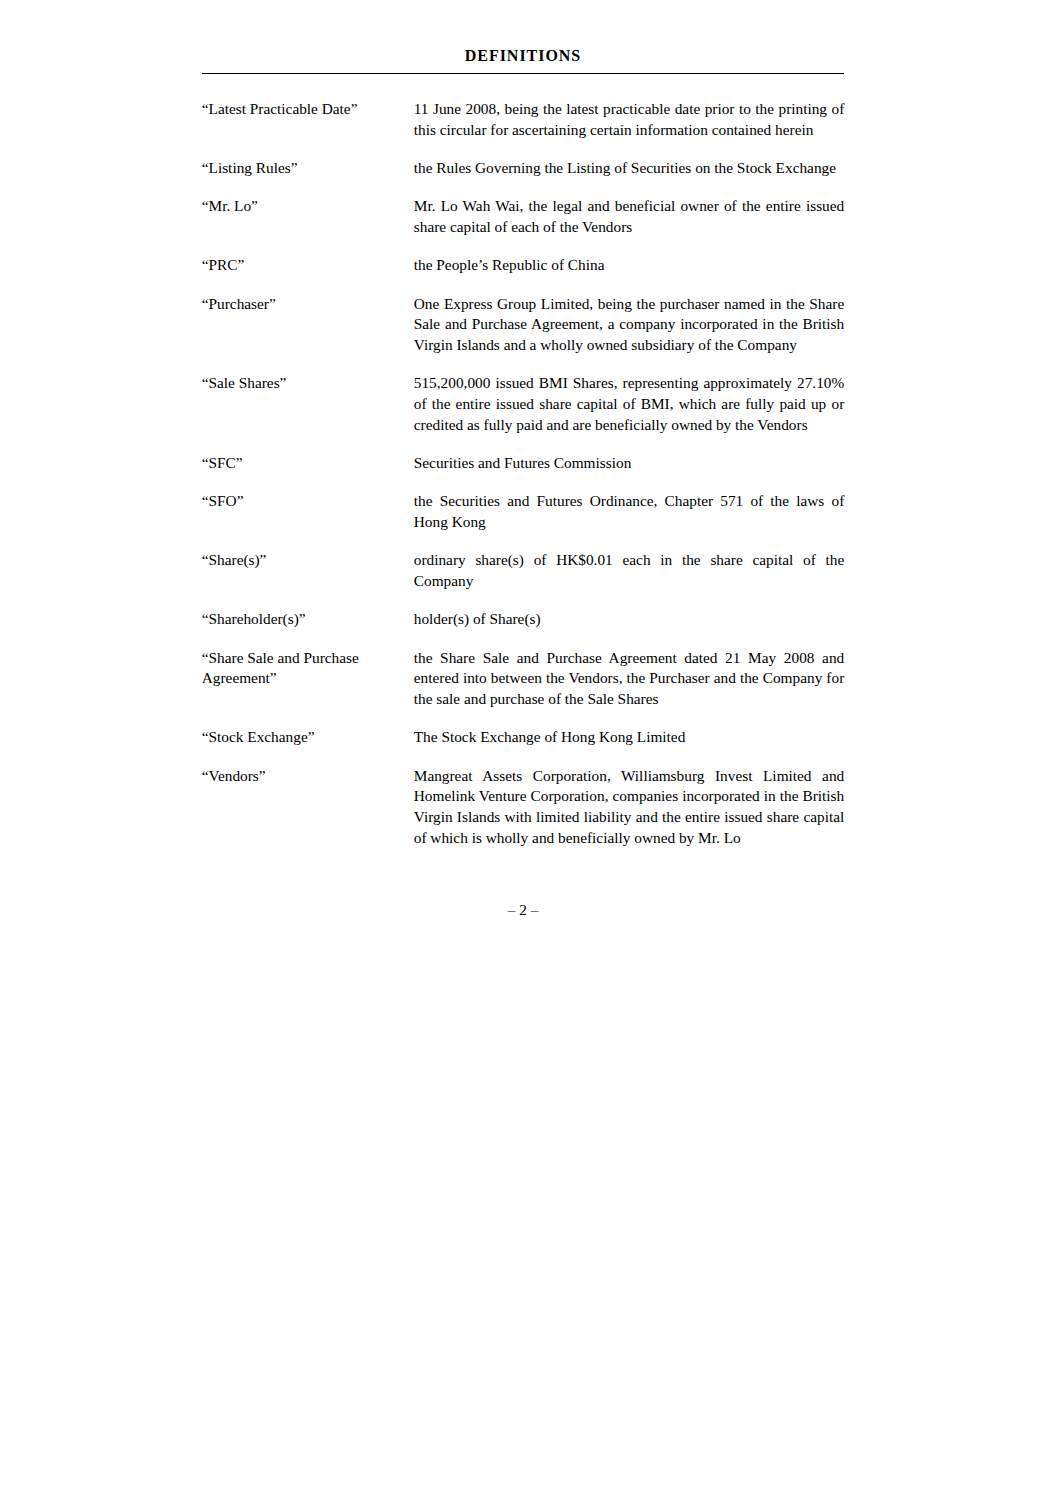DEFINITIONS
| “Latest Practicable Date” | 11 June 2008, being the latest practicable date prior to the printing of this circular for ascertaining certain information contained herein |
| “Listing Rules” | the Rules Governing the Listing of Securities on the Stock Exchange |
| “Mr. Lo” | Mr. Lo Wah Wai, the legal and beneficial owner of the entire issued share capital of each of the Vendors |
| “PRC” | the People’s Republic of China |
| “Purchaser” | One Express Group Limited, being the purchaser named in the Share Sale and Purchase Agreement, a company incorporated in the British Virgin Islands and a wholly owned subsidiary of the Company |
| “Sale Shares” | 515,200,000 issued BMI Shares, representing approximately 27.10% of the entire issued share capital of BMI, which are fully paid up or credited as fully paid and are beneficially owned by the Vendors |
| “SFC” | Securities and Futures Commission |
| “SFO” | the Securities and Futures Ordinance, Chapter 571 of the laws of Hong Kong |
| “Share(s)” | ordinary share(s) of HK$0.01 each in the share capital of the Company |
| “Shareholder(s)” | holder(s) of Share(s) |
| “Share Sale and Purchase Agreement” | the Share Sale and Purchase Agreement dated 21 May 2008 and entered into between the Vendors, the Purchaser and the Company for the sale and purchase of the Sale Shares |
| “Stock Exchange” | The Stock Exchange of Hong Kong Limited |
| “Vendors” | Mangreat Assets Corporation, Williamsburg Invest Limited and Homelink Venture Corporation, companies incorporated in the British Virgin Islands with limited liability and the entire issued share capital of which is wholly and beneficially owned by Mr. Lo |
– 2 –